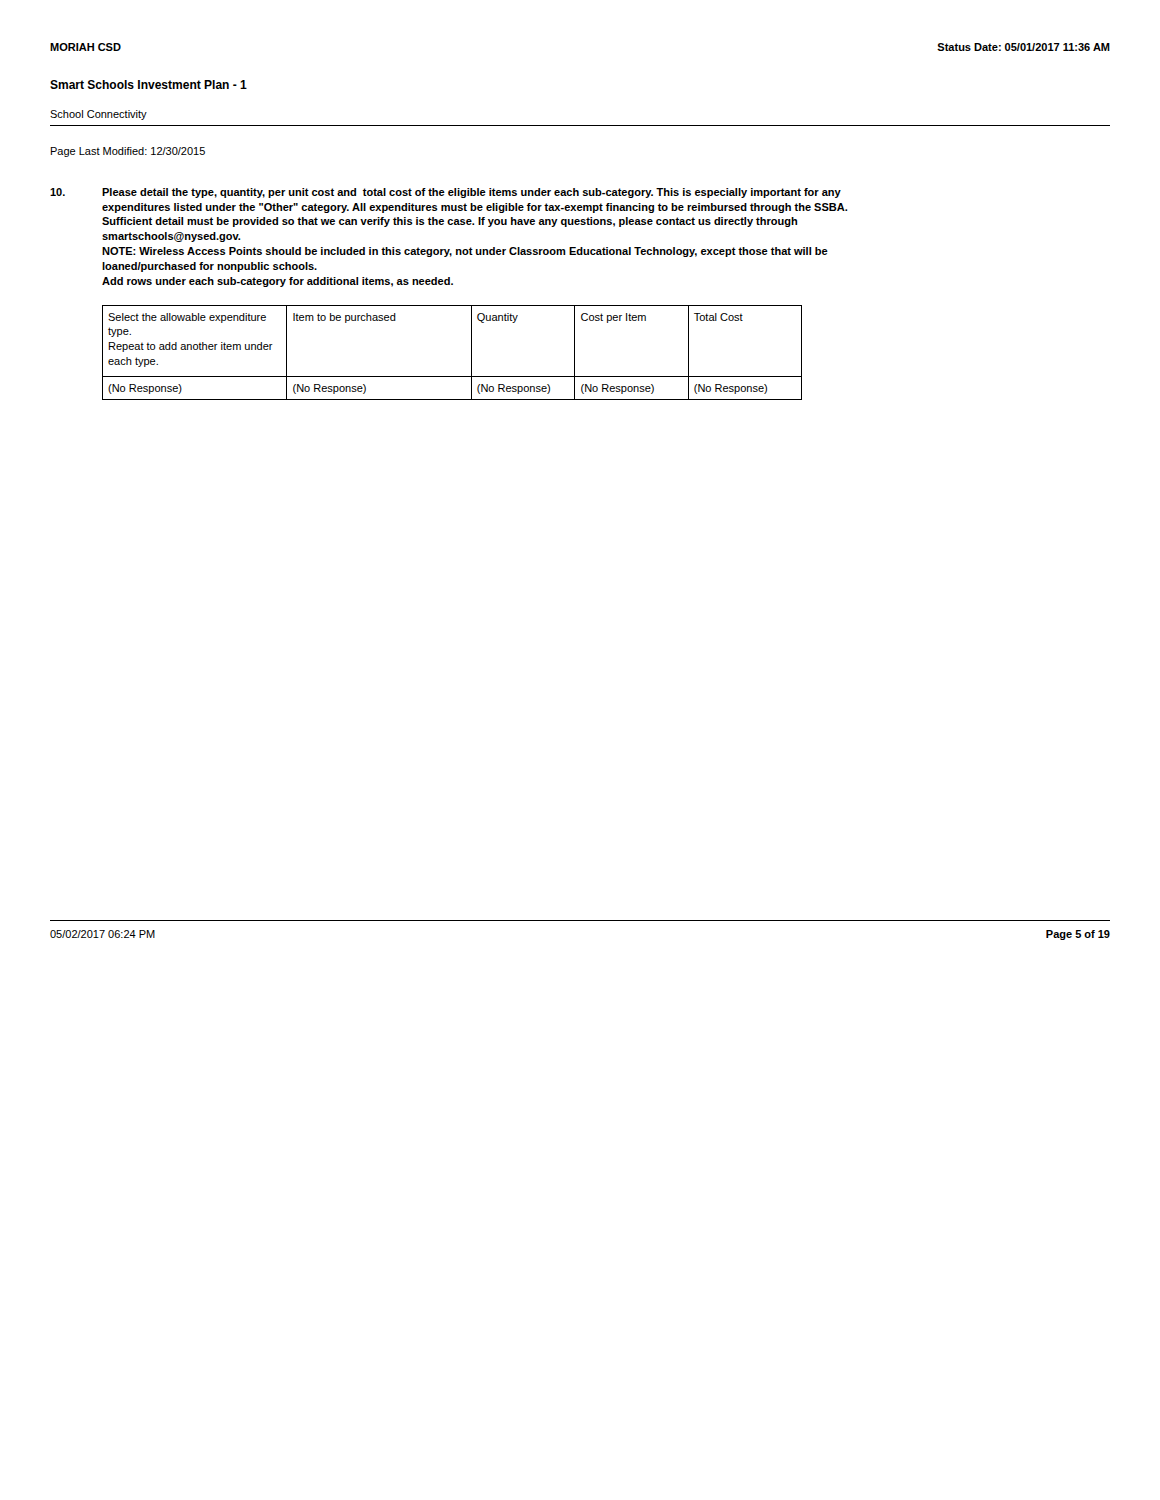MORIAH CSD Status Date: 05/01/2017 11:36 AM
Smart Schools Investment Plan - 1
School Connectivity
Page Last Modified: 12/30/2015
10.
Please detail the type, quantity, per unit cost and total cost of the eligible items under each sub-category. This is especially important for any expenditures listed under the "Other" category. All expenditures must be eligible for tax-exempt financing to be reimbursed through the SSBA. Sufficient detail must be provided so that we can verify this is the case. If you have any questions, please contact us directly through smartschools@nysed.gov.
NOTE: Wireless Access Points should be included in this category, not under Classroom Educational Technology, except those that will be loaned/purchased for nonpublic schools.
Add rows under each sub-category for additional items, as needed.
| Select the allowable expenditure type. Repeat to add another item under each type. | Item to be purchased | Quantity | Cost per Item | Total Cost |
| --- | --- | --- | --- | --- |
| (No Response) | (No Response) | (No Response) | (No Response) | (No Response) |
05/02/2017 06:24 PM Page 5 of 19